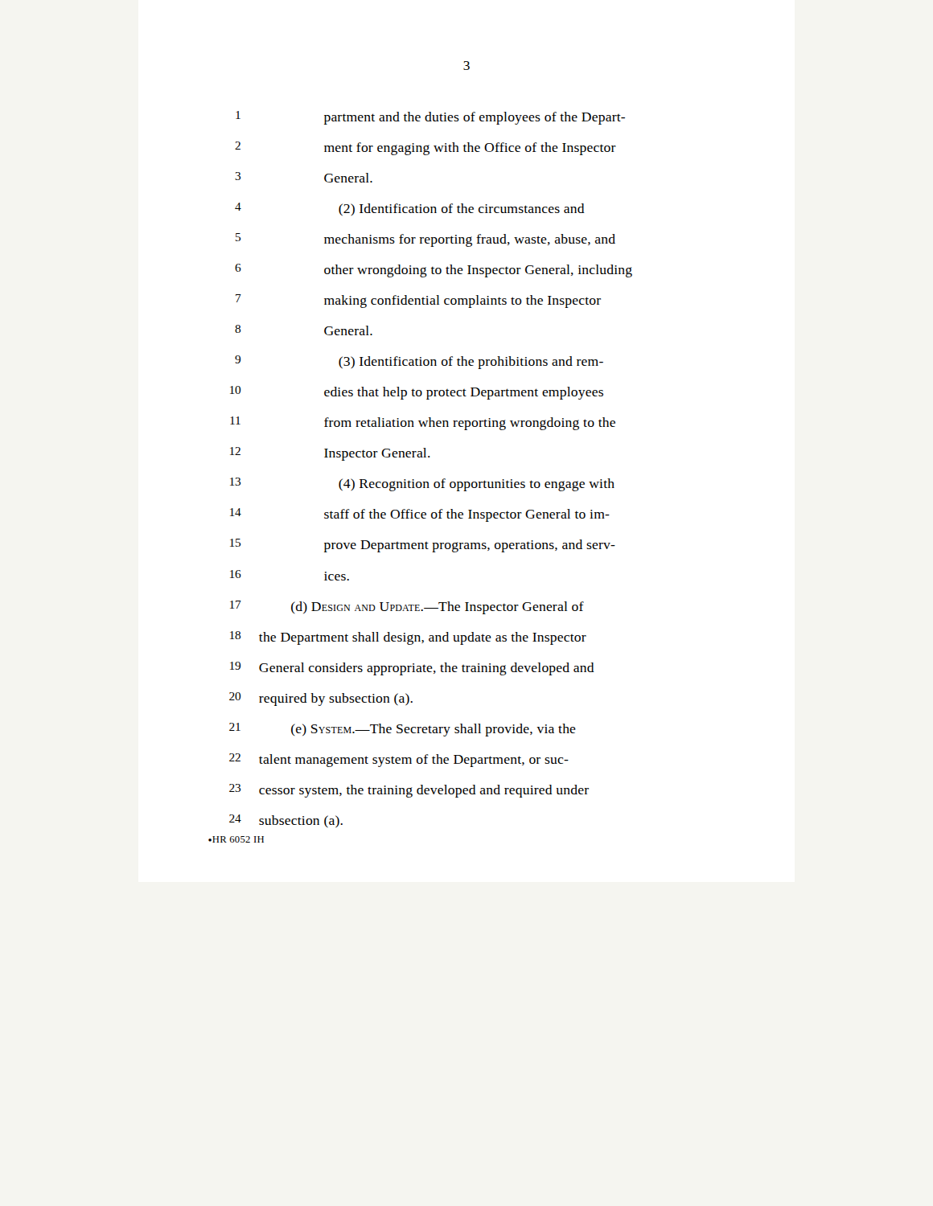3
| 1 | partment and the duties of employees of the Depart- |
| 2 | ment for engaging with the Office of the Inspector |
| 3 | General. |
| 4 | (2) Identification of the circumstances and |
| 5 | mechanisms for reporting fraud, waste, abuse, and |
| 6 | other wrongdoing to the Inspector General, including |
| 7 | making confidential complaints to the Inspector |
| 8 | General. |
| 9 | (3) Identification of the prohibitions and rem- |
| 10 | edies that help to protect Department employees |
| 11 | from retaliation when reporting wrongdoing to the |
| 12 | Inspector General. |
| 13 | (4) Recognition of opportunities to engage with |
| 14 | staff of the Office of the Inspector General to im- |
| 15 | prove Department programs, operations, and serv- |
| 16 | ices. |
| 17 | (d) Design and Update. —The Inspector General of |
| 18 | the Department shall design, and update as the Inspector |
| 19 | General considers appropriate, the training developed and |
| 20 | required by subsection (a). |
| 21 | (e) System. —The Secretary shall provide, via the |
| 22 | talent management system of the Department, or suc- |
| 23 | cessor system, the training developed and required under |
| 24 | subsection (a). |
•HR 6052 IH